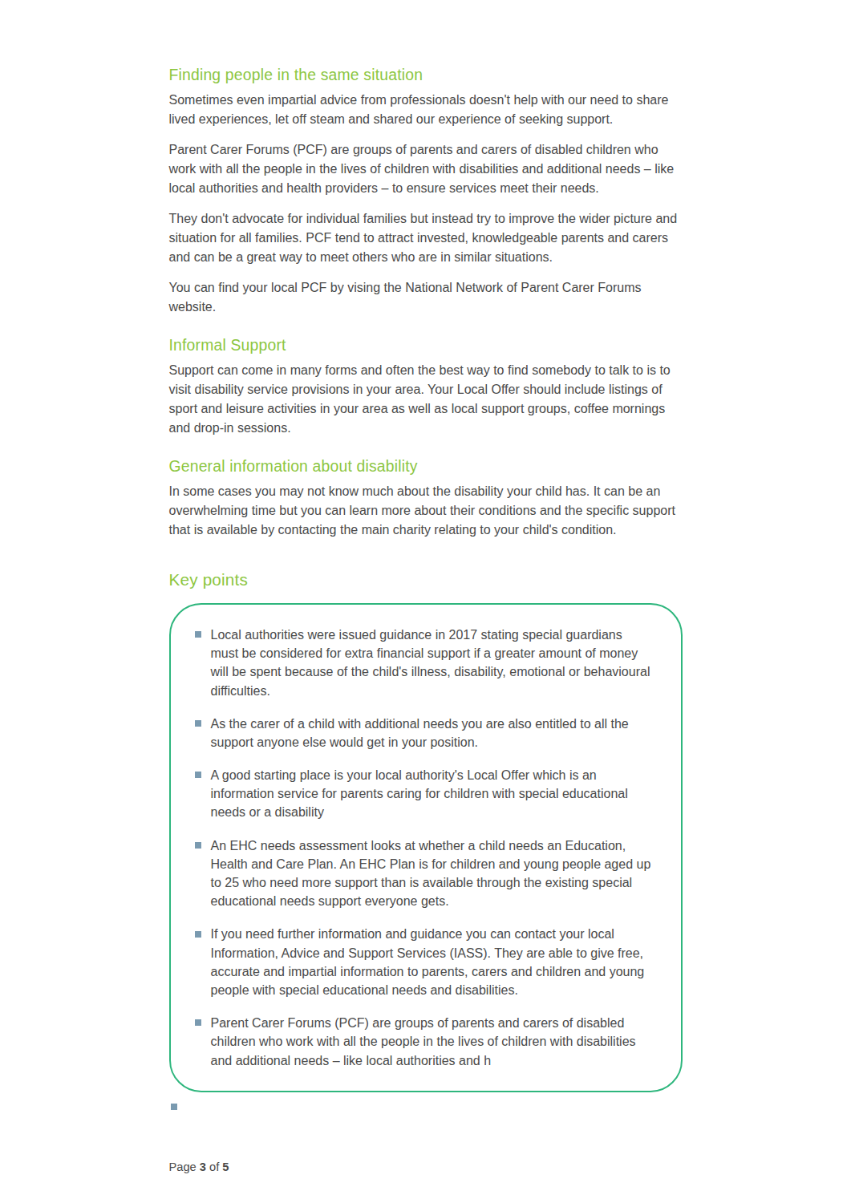Finding people in the same situation
Sometimes even impartial advice from professionals doesn't help with our need to share lived experiences, let off steam and shared our experience of seeking support.
Parent Carer Forums (PCF) are groups of parents and carers of disabled children who work with all the people in the lives of children with disabilities and additional needs – like local authorities and health providers – to ensure services meet their needs.
They don't advocate for individual families but instead try to improve the wider picture and situation for all families. PCF tend to attract invested, knowledgeable parents and carers and can be a great way to meet others who are in similar situations.
You can find your local PCF by vising the National Network of Parent Carer Forums website.
Informal Support
Support can come in many forms and often the best way to find somebody to talk to is to visit disability service provisions in your area. Your Local Offer should include listings of sport and leisure activities in your area as well as local support groups, coffee mornings and drop-in sessions.
General information about disability
In some cases you may not know much about the disability your child has. It can be an overwhelming time but you can learn more about their conditions and the specific support that is available by contacting the main charity relating to your child's condition.
Key points
Local authorities were issued guidance in 2017 stating special guardians must be considered for extra financial support if a greater amount of money will be spent because of the child's illness, disability, emotional or behavioural difficulties.
As the carer of a child with additional needs you are also entitled to all the support anyone else would get in your position.
A good starting place is your local authority's Local Offer which is an information service for parents caring for children with special educational needs or a disability
An EHC needs assessment looks at whether a child needs an Education, Health and Care Plan. An EHC Plan is for children and young people aged up to 25 who need more support than is available through the existing special educational needs support everyone gets.
If you need further information and guidance you can contact your local Information, Advice and Support Services (IASS). They are able to give free, accurate and impartial information to parents, carers and children and young people with special educational needs and disabilities.
Parent Carer Forums (PCF) are groups of parents and carers of disabled children who work with all the people in the lives of children with disabilities and additional needs – like local authorities and h
Page 3 of 5